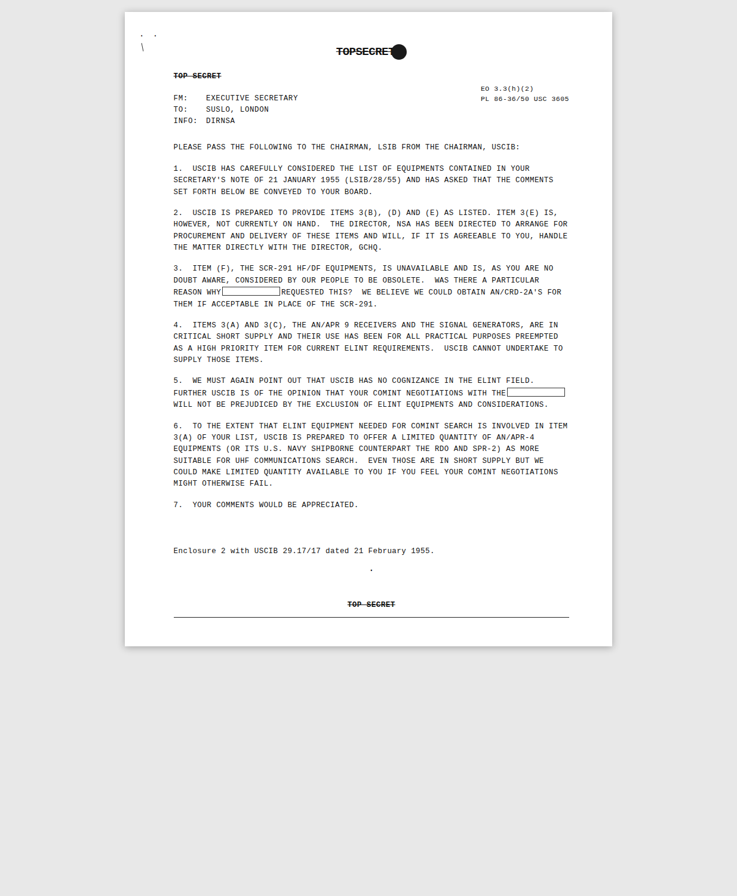T​OP​​SECRET ​
· ·
TOP SECRET
EO 3.3(h)(2)
PL 86-36/50 USC 3605
| FM: | EXECUTIVE SECRETARY |
| TO: | SUSLO, LONDON |
| INFO: | DIRNSA |
PLEASE PASS THE FOLLOWING TO THE CHAIRMAN, LSIB FROM THE CHAIRMAN, USCIB:
1. USCIB HAS CAREFULLY CONSIDERED THE LIST OF EQUIPMENTS CONTAINED IN YOUR SECRETARY'S NOTE OF 21 JANUARY 1955 (LSIB/28/55) AND HAS ASKED THAT THE COMMENTS SET FORTH BELOW BE CONVEYED TO YOUR BOARD.
2. USCIB IS PREPARED TO PROVIDE ITEMS 3(B), (D) AND (E) AS LISTED. ITEM 3(E) IS, HOWEVER, NOT CURRENTLY ON HAND. THE DIRECTOR, NSA HAS BEEN DIRECTED TO ARRANGE FOR PROCUREMENT AND DELIVERY OF THESE ITEMS AND WILL, IF IT IS AGREEABLE TO YOU, HANDLE THE MATTER DIRECTLY WITH THE DIRECTOR, GCHQ.
3. ITEM (F), THE SCR-291 HF/DF EQUIPMENTS, IS UNAVAILABLE AND IS, AS YOU ARE NO DOUBT AWARE, CONSIDERED BY OUR PEOPLE TO BE OBSOLETE. WAS THERE A PARTICULAR REASON WHY REQUESTED THIS? WE BELIEVE WE COULD OBTAIN AN/CRD-2A'S FOR THEM IF ACCEPTABLE IN PLACE OF THE SCR-291.
4. ITEMS 3(A) AND 3(C), THE AN/APR 9 RECEIVERS AND THE SIGNAL GENERATORS, ARE IN CRITICAL SHORT SUPPLY AND THEIR USE HAS BEEN FOR ALL PRACTICAL PURPOSES PREEMPTED AS A HIGH PRIORITY ITEM FOR CURRENT ELINT REQUIREMENTS. USCIB CANNOT UNDERTAKE TO SUPPLY THOSE ITEMS.
5. WE MUST AGAIN POINT OUT THAT USCIB HAS NO COGNIZANCE IN THE ELINT FIELD. FURTHER USCIB IS OF THE OPINION THAT YOUR COMINT NEGOTIATIONS WITH THE WILL NOT BE PREJUDICED BY THE EXCLUSION OF ELINT EQUIPMENTS AND CONSIDERATIONS.
6. TO THE EXTENT THAT ELINT EQUIPMENT NEEDED FOR COMINT SEARCH IS INVOLVED IN ITEM 3(A) OF YOUR LIST, USCIB IS PREPARED TO OFFER A LIMITED QUANTITY OF AN/APR-4 EQUIPMENTS (OR ITS U.S. NAVY SHIPBORNE COUNTERPART THE RDO AND SPR-2) AS MORE SUITABLE FOR UHF COMMUNICATIONS SEARCH. EVEN THOSE ARE IN SHORT SUPPLY BUT WE COULD MAKE LIMITED QUANTITY AVAILABLE TO YOU IF YOU FEEL YOUR COMINT NEGOTIATIONS MIGHT OTHERWISE FAIL.
7. YOUR COMMENTS WOULD BE APPRECIATED.
Enclosure 2 with USCIB 29.17/17 dated 21 February 1955.
·
TOP SECRET